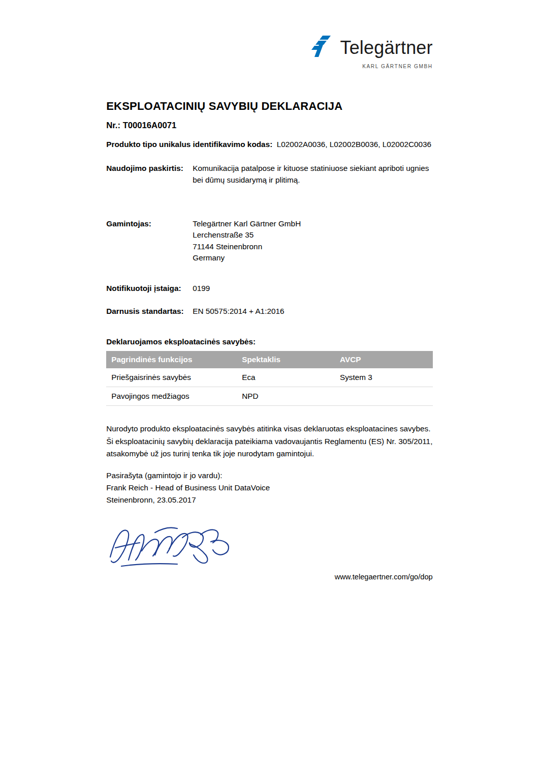Telegärtner
KARL GÄRTNER GMBH
EKSPLOATACINIŲ SAVYBIŲ DEKLARACIJA
Nr.: T00016A0071
Produkto tipo unikalus identifikavimo kodas: L02002A0036, L02002B0036, L02002C0036
| Naudojimo paskirtis: | Komunikacija patalpose ir kituose statiniuose siekiant apriboti ugnies bei dūmų susidarymą ir plitimą. |
| Gamintojas: | Telegärtner Karl Gärtner GmbH Lerchenstraße 35 71144 Steinenbronn Germany |
| Notifikuotoji įstaiga: | 0199 |
| Darnusis standartas: | EN 50575:2014 + A1:2016 |
Deklaruojamos eksploatacinės savybės:
| Pagrindinės funkcijos | Spektaklis | AVCP |
| --- | --- | --- |
| Priešgaisrinės savybės | Eca | System 3 |
| Pavojingos medžiagos | NPD | |
Nurodyto produkto eksploatacinės savybės atitinka visas deklaruotas eksploatacines savybes.
Ši eksploatacinių savybių deklaracija pateikiama vadovaujantis Reglamentu (ES) Nr. 305/2011,
atsakomybė už jos turinį tenka tik joje nurodytam gamintojui.
Pasirašyta (gamintojo ir jo vardu):
Frank Reich - Head of Business Unit DataVoice
Steinenbronn, 23.05.2017
www.telegaertner.com/go/dop